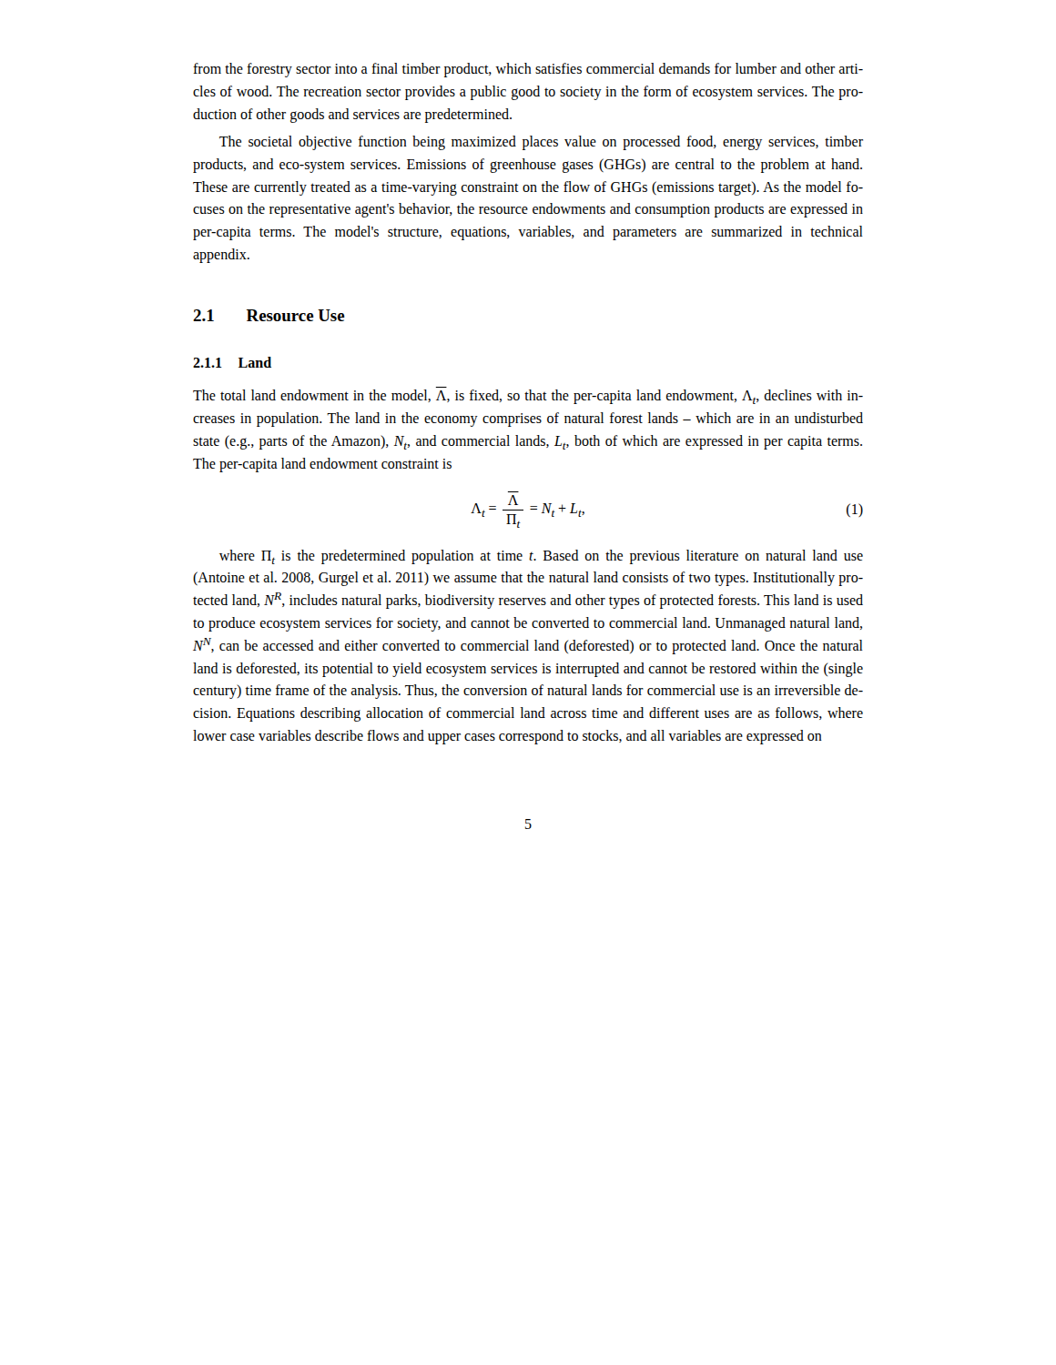from the forestry sector into a final timber product, which satisfies commercial demands for lumber and other articles of wood. The recreation sector provides a public good to society in the form of ecosystem services. The production of other goods and services are predetermined.
The societal objective function being maximized places value on processed food, energy services, timber products, and eco-system services. Emissions of greenhouse gases (GHGs) are central to the problem at hand. These are currently treated as a time-varying constraint on the flow of GHGs (emissions target). As the model focuses on the representative agent's behavior, the resource endowments and consumption products are expressed in per-capita terms. The model's structure, equations, variables, and parameters are summarized in technical appendix.
2.1 Resource Use
2.1.1 Land
The total land endowment in the model, Λ, is fixed, so that the per-capita land endowment, Λt, declines with increases in population. The land in the economy comprises of natural forest lands – which are in an undisturbed state (e.g., parts of the Amazon), Nt, and commercial lands, Lt, both of which are expressed in per capita terms. The per-capita land endowment constraint is
Λt = ΛΠt = Nt + Lt, (1)
where Πt is the predetermined population at time t. Based on the previous literature on natural land use (Antoine et al. 2008, Gurgel et al. 2011) we assume that the natural land consists of two types. Institutionally protected land, NR, includes natural parks, biodiversity reserves and other types of protected forests. This land is used to produce ecosystem services for society, and cannot be converted to commercial land. Unmanaged natural land, NN, can be accessed and either converted to commercial land (deforested) or to protected land. Once the natural land is deforested, its potential to yield ecosystem services is interrupted and cannot be restored within the (single century) time frame of the analysis. Thus, the conversion of natural lands for commercial use is an irreversible decision. Equations describing allocation of commercial land across time and different uses are as follows, where lower case variables describe flows and upper cases correspond to stocks, and all variables are expressed on
5